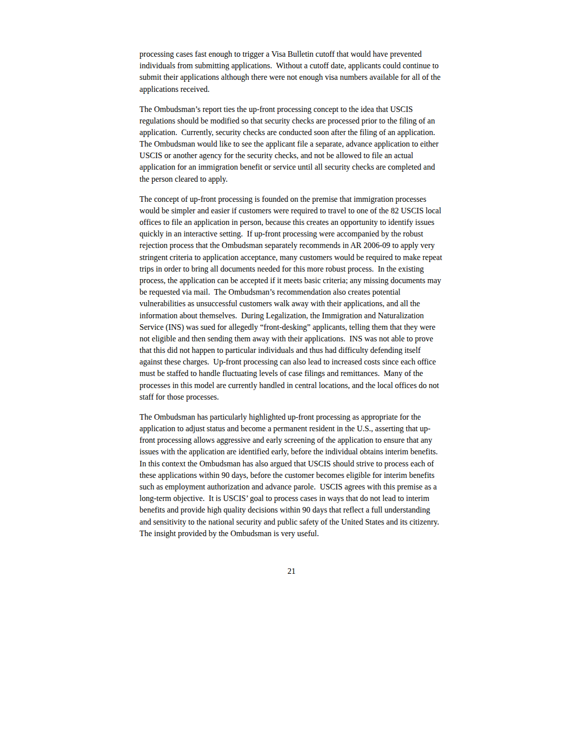processing cases fast enough to trigger a Visa Bulletin cutoff that would have prevented individuals from submitting applications. Without a cutoff date, applicants could continue to submit their applications although there were not enough visa numbers available for all of the applications received.
The Ombudsman’s report ties the up-front processing concept to the idea that USCIS regulations should be modified so that security checks are processed prior to the filing of an application. Currently, security checks are conducted soon after the filing of an application. The Ombudsman would like to see the applicant file a separate, advance application to either USCIS or another agency for the security checks, and not be allowed to file an actual application for an immigration benefit or service until all security checks are completed and the person cleared to apply.
The concept of up-front processing is founded on the premise that immigration processes would be simpler and easier if customers were required to travel to one of the 82 USCIS local offices to file an application in person, because this creates an opportunity to identify issues quickly in an interactive setting. If up-front processing were accompanied by the robust rejection process that the Ombudsman separately recommends in AR 2006-09 to apply very stringent criteria to application acceptance, many customers would be required to make repeat trips in order to bring all documents needed for this more robust process. In the existing process, the application can be accepted if it meets basic criteria; any missing documents may be requested via mail. The Ombudsman’s recommendation also creates potential vulnerabilities as unsuccessful customers walk away with their applications, and all the information about themselves. During Legalization, the Immigration and Naturalization Service (INS) was sued for allegedly “front-desking” applicants, telling them that they were not eligible and then sending them away with their applications. INS was not able to prove that this did not happen to particular individuals and thus had difficulty defending itself against these charges. Up-front processing can also lead to increased costs since each office must be staffed to handle fluctuating levels of case filings and remittances. Many of the processes in this model are currently handled in central locations, and the local offices do not staff for those processes.
The Ombudsman has particularly highlighted up-front processing as appropriate for the application to adjust status and become a permanent resident in the U.S., asserting that up-front processing allows aggressive and early screening of the application to ensure that any issues with the application are identified early, before the individual obtains interim benefits. In this context the Ombudsman has also argued that USCIS should strive to process each of these applications within 90 days, before the customer becomes eligible for interim benefits such as employment authorization and advance parole. USCIS agrees with this premise as a long-term objective. It is USCIS’ goal to process cases in ways that do not lead to interim benefits and provide high quality decisions within 90 days that reflect a full understanding and sensitivity to the national security and public safety of the United States and its citizenry. The insight provided by the Ombudsman is very useful.
21